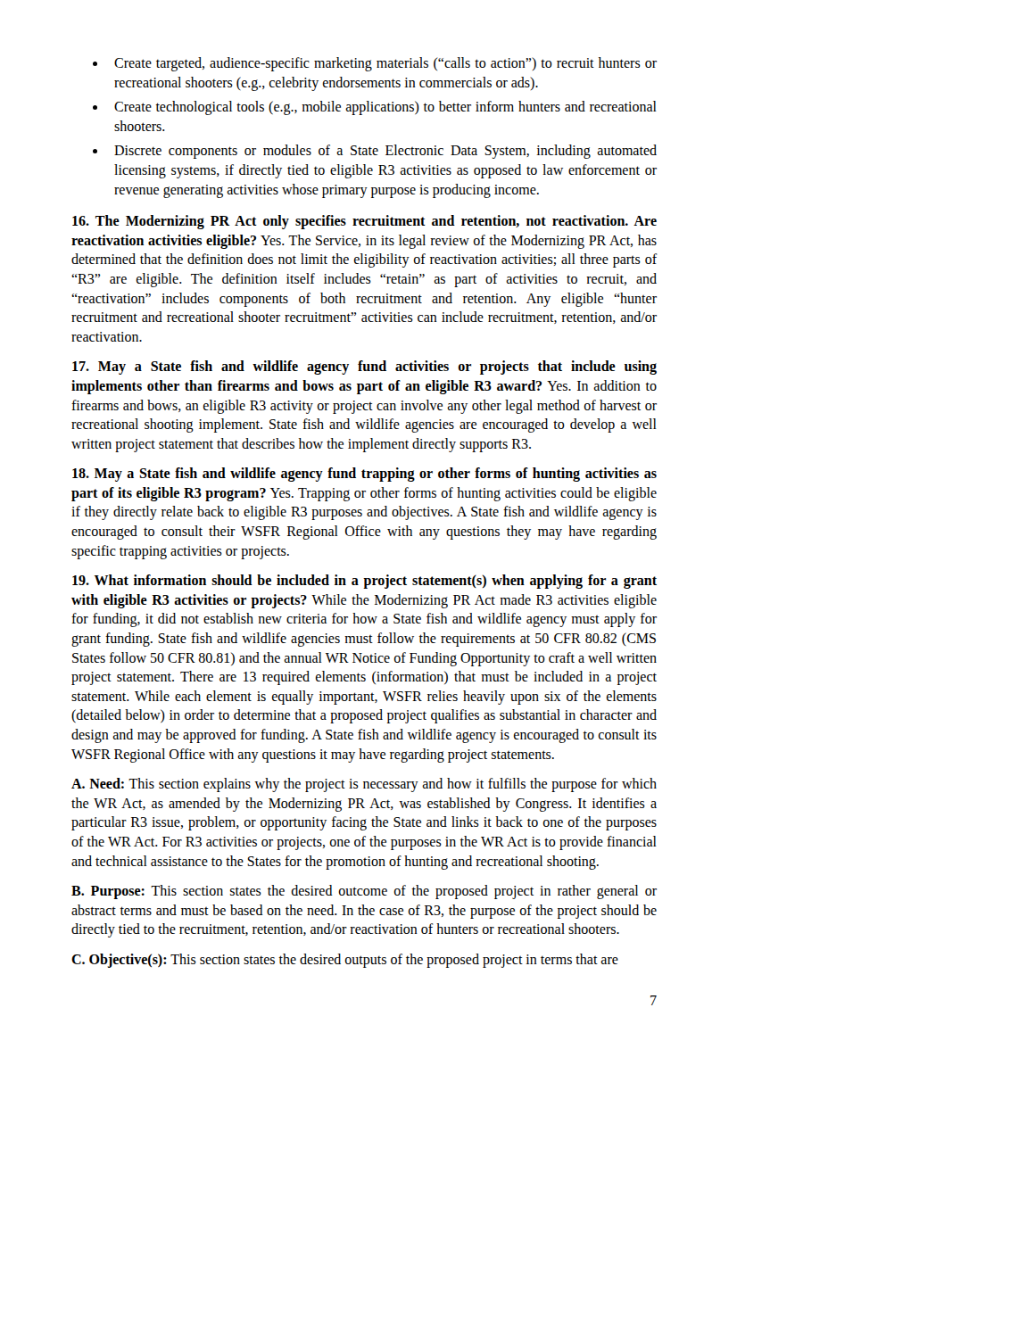Create targeted, audience-specific marketing materials (“calls to action”) to recruit hunters or recreational shooters (e.g., celebrity endorsements in commercials or ads).
Create technological tools (e.g., mobile applications) to better inform hunters and recreational shooters.
Discrete components or modules of a State Electronic Data System, including automated licensing systems, if directly tied to eligible R3 activities as opposed to law enforcement or revenue generating activities whose primary purpose is producing income.
16. The Modernizing PR Act only specifies recruitment and retention, not reactivation. Are reactivation activities eligible? Yes. The Service, in its legal review of the Modernizing PR Act, has determined that the definition does not limit the eligibility of reactivation activities; all three parts of “R3” are eligible. The definition itself includes “retain” as part of activities to recruit, and “reactivation” includes components of both recruitment and retention. Any eligible “hunter recruitment and recreational shooter recruitment” activities can include recruitment, retention, and/or reactivation.
17. May a State fish and wildlife agency fund activities or projects that include using implements other than firearms and bows as part of an eligible R3 award? Yes. In addition to firearms and bows, an eligible R3 activity or project can involve any other legal method of harvest or recreational shooting implement. State fish and wildlife agencies are encouraged to develop a well written project statement that describes how the implement directly supports R3.
18. May a State fish and wildlife agency fund trapping or other forms of hunting activities as part of its eligible R3 program? Yes. Trapping or other forms of hunting activities could be eligible if they directly relate back to eligible R3 purposes and objectives. A State fish and wildlife agency is encouraged to consult their WSFR Regional Office with any questions they may have regarding specific trapping activities or projects.
19. What information should be included in a project statement(s) when applying for a grant with eligible R3 activities or projects? While the Modernizing PR Act made R3 activities eligible for funding, it did not establish new criteria for how a State fish and wildlife agency must apply for grant funding. State fish and wildlife agencies must follow the requirements at 50 CFR 80.82 (CMS States follow 50 CFR 80.81) and the annual WR Notice of Funding Opportunity to craft a well written project statement. There are 13 required elements (information) that must be included in a project statement. While each element is equally important, WSFR relies heavily upon six of the elements (detailed below) in order to determine that a proposed project qualifies as substantial in character and design and may be approved for funding. A State fish and wildlife agency is encouraged to consult its WSFR Regional Office with any questions it may have regarding project statements.
A. Need: This section explains why the project is necessary and how it fulfills the purpose for which the WR Act, as amended by the Modernizing PR Act, was established by Congress. It identifies a particular R3 issue, problem, or opportunity facing the State and links it back to one of the purposes of the WR Act. For R3 activities or projects, one of the purposes in the WR Act is to provide financial and technical assistance to the States for the promotion of hunting and recreational shooting.
B. Purpose: This section states the desired outcome of the proposed project in rather general or abstract terms and must be based on the need. In the case of R3, the purpose of the project should be directly tied to the recruitment, retention, and/or reactivation of hunters or recreational shooters.
C. Objective(s): This section states the desired outputs of the proposed project in terms that are
7